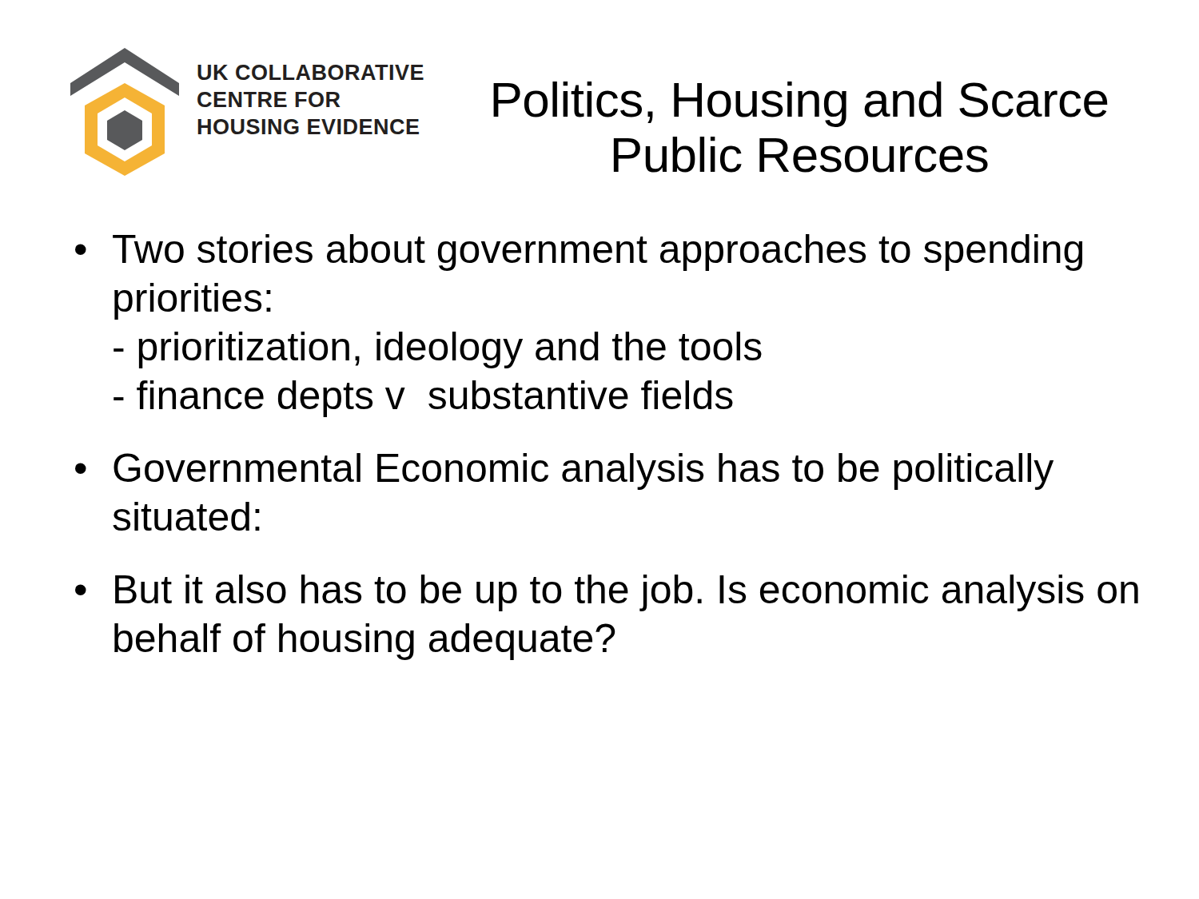UK Collaborative Centre for Housing Evidence UK COLLABORATIVE CENTRE FOR HOUSING EVIDENCE
Politics, Housing and Scarce Public Resources
Two stories about government approaches to spending priorities:
- prioritization, ideology and the tools - finance depts v substantive fields
Governmental Economic analysis has to be politically situated:
But it also has to be up to the job. Is economic analysis on behalf of housing adequate?